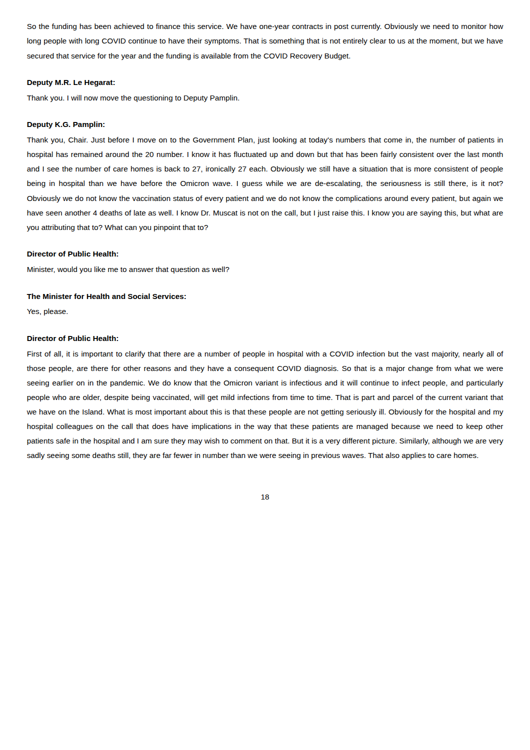So the funding has been achieved to finance this service. We have one-year contracts in post currently. Obviously we need to monitor how long people with long COVID continue to have their symptoms. That is something that is not entirely clear to us at the moment, but we have secured that service for the year and the funding is available from the COVID Recovery Budget.
Deputy M.R. Le Hegarat:
Thank you. I will now move the questioning to Deputy Pamplin.
Deputy K.G. Pamplin:
Thank you, Chair. Just before I move on to the Government Plan, just looking at today's numbers that come in, the number of patients in hospital has remained around the 20 number. I know it has fluctuated up and down but that has been fairly consistent over the last month and I see the number of care homes is back to 27, ironically 27 each. Obviously we still have a situation that is more consistent of people being in hospital than we have before the Omicron wave. I guess while we are de-escalating, the seriousness is still there, is it not? Obviously we do not know the vaccination status of every patient and we do not know the complications around every patient, but again we have seen another 4 deaths of late as well. I know Dr. Muscat is not on the call, but I just raise this. I know you are saying this, but what are you attributing that to? What can you pinpoint that to?
Director of Public Health:
Minister, would you like me to answer that question as well?
The Minister for Health and Social Services:
Yes, please.
Director of Public Health:
First of all, it is important to clarify that there are a number of people in hospital with a COVID infection but the vast majority, nearly all of those people, are there for other reasons and they have a consequent COVID diagnosis. So that is a major change from what we were seeing earlier on in the pandemic. We do know that the Omicron variant is infectious and it will continue to infect people, and particularly people who are older, despite being vaccinated, will get mild infections from time to time. That is part and parcel of the current variant that we have on the Island. What is most important about this is that these people are not getting seriously ill. Obviously for the hospital and my hospital colleagues on the call that does have implications in the way that these patients are managed because we need to keep other patients safe in the hospital and I am sure they may wish to comment on that. But it is a very different picture. Similarly, although we are very sadly seeing some deaths still, they are far fewer in number than we were seeing in previous waves. That also applies to care homes.
18